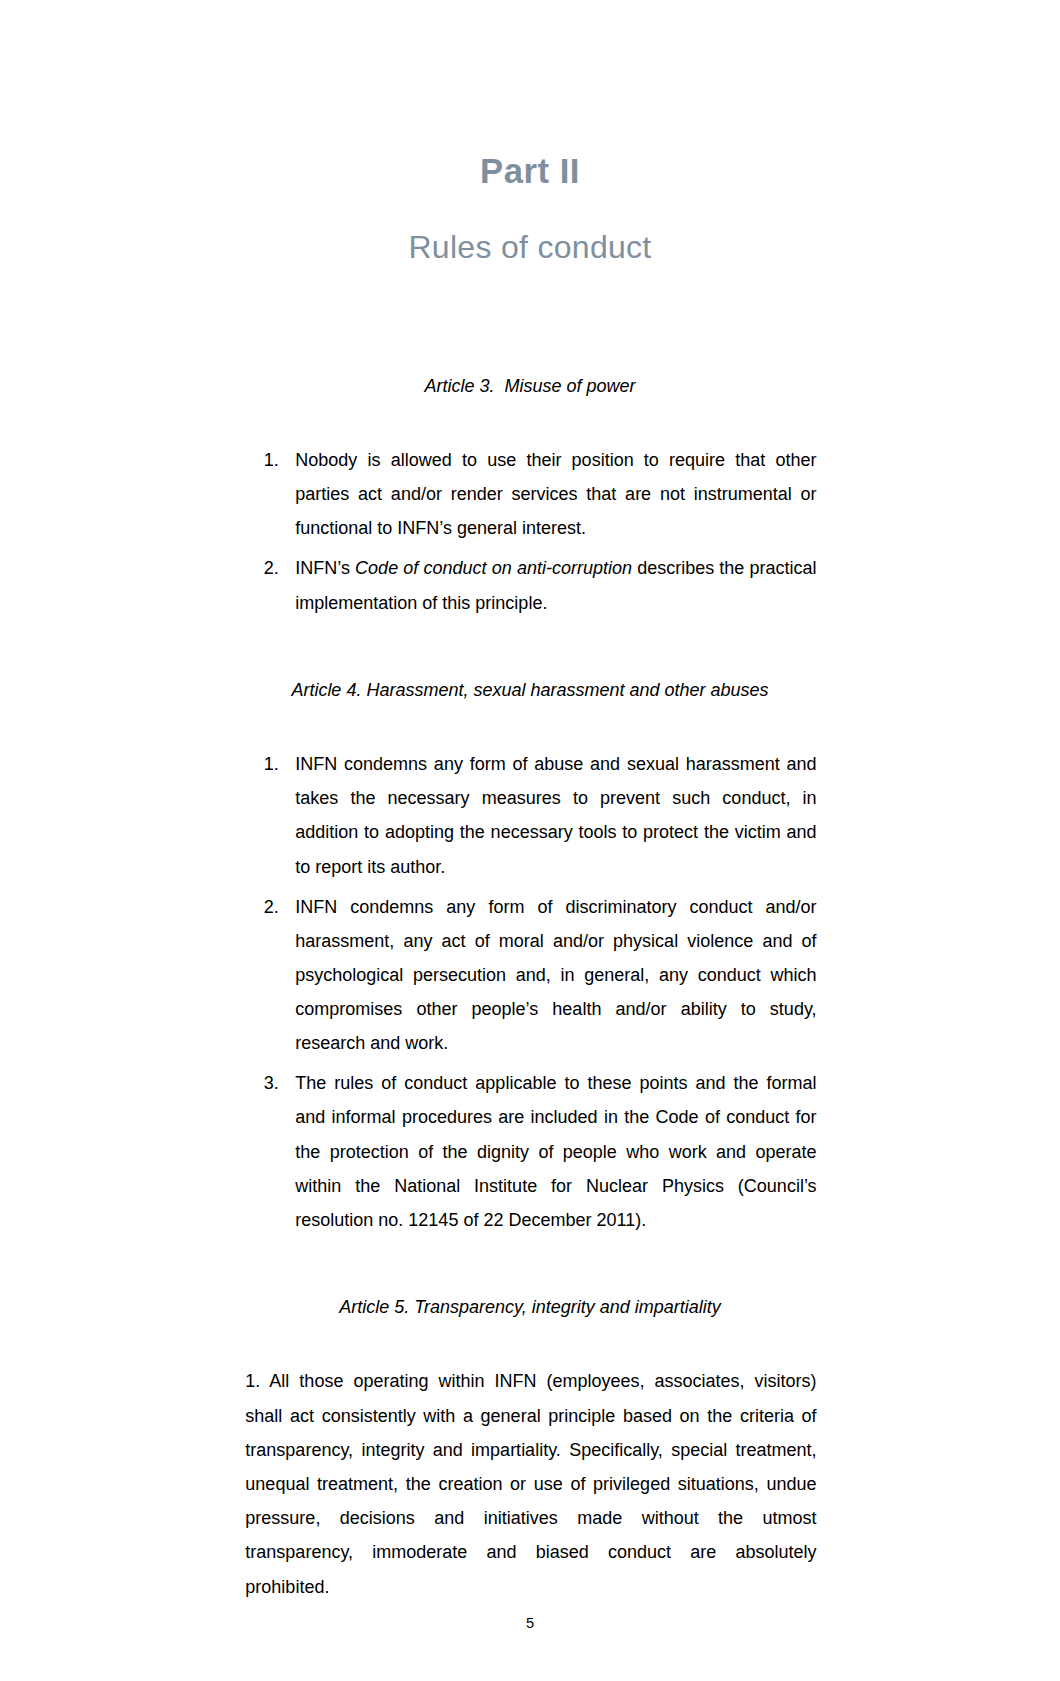Part II
Rules of conduct
Article 3. Misuse of power
Nobody is allowed to use their position to require that other parties act and/or render services that are not instrumental or functional to INFN’s general interest.
INFN’s Code of conduct on anti-corruption describes the practical implementation of this principle.
Article 4. Harassment, sexual harassment and other abuses
INFN condemns any form of abuse and sexual harassment and takes the necessary measures to prevent such conduct, in addition to adopting the necessary tools to protect the victim and to report its author.
INFN condemns any form of discriminatory conduct and/or harassment, any act of moral and/or physical violence and of psychological persecution and, in general, any conduct which compromises other people’s health and/or ability to study, research and work.
The rules of conduct applicable to these points and the formal and informal procedures are included in the Code of conduct for the protection of the dignity of people who work and operate within the National Institute for Nuclear Physics (Council’s resolution no. 12145 of 22 December 2011).
Article 5. Transparency, integrity and impartiality
1. All those operating within INFN (employees, associates, visitors) shall act consistently with a general principle based on the criteria of transparency, integrity and impartiality. Specifically, special treatment, unequal treatment, the creation or use of privileged situations, undue pressure, decisions and initiatives made without the utmost transparency, immoderate and biased conduct are absolutely prohibited.
5